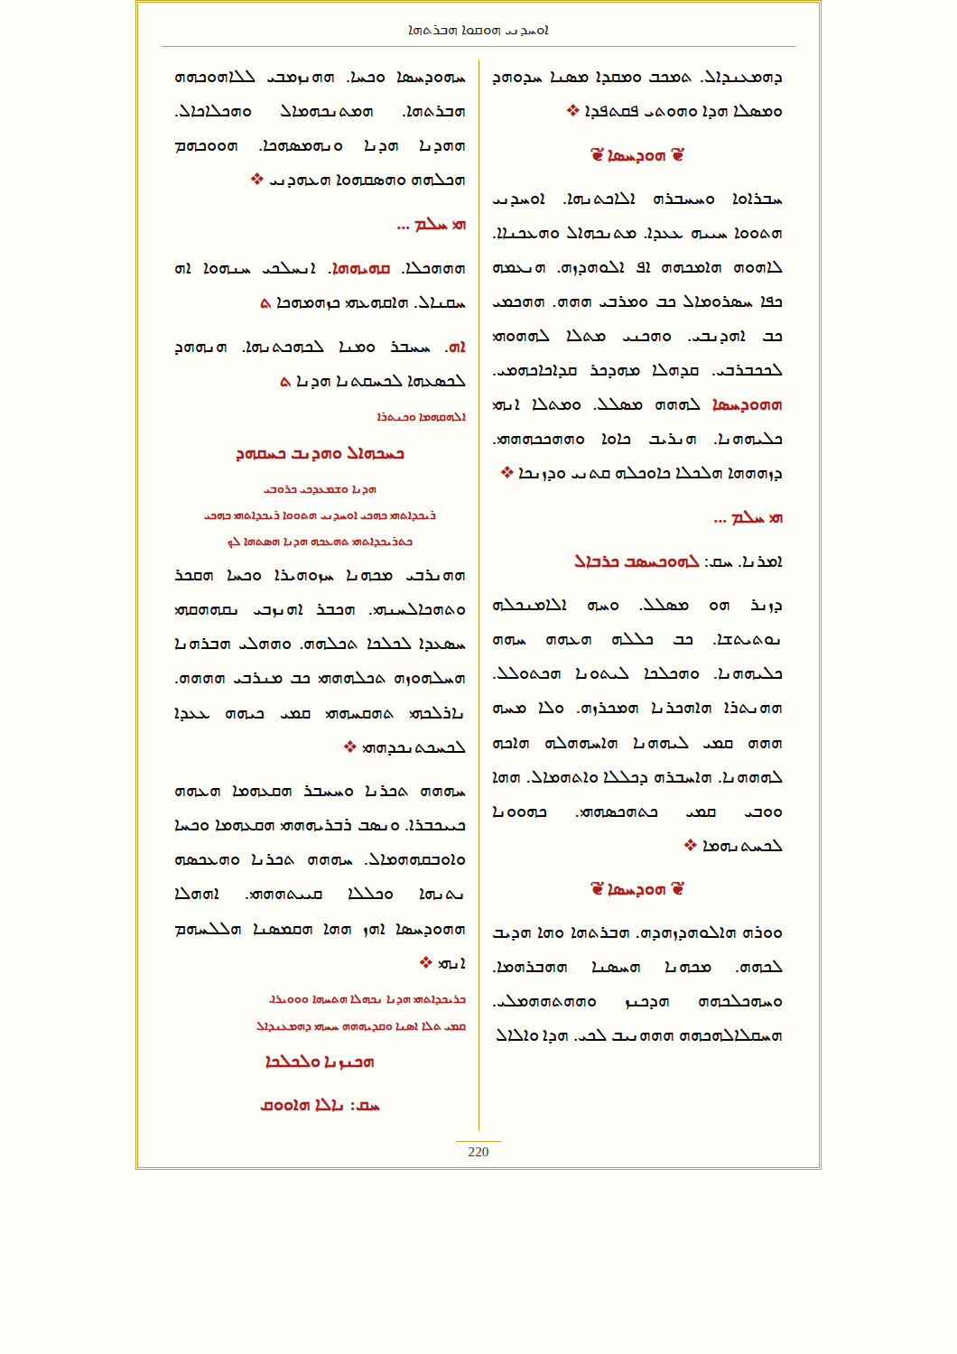ܐܘܚܕܢܝ ܗܘܩܘܐ ܗܒܪܬܗܐ
ܕܗܡܥܢܕܐܠ. ܬܡܟܒ ܘܡܩܕܐ ܡܣܢܐ ܚܕܘܗܕ ܘܡܣܠܐ ܗܕܐ ܘܗܘܬܝ ܦܩܬܦܕܐ ❖
❦ ܗܘܕܚܣܐ ❦
ܚܒܪܐܘܐ ܘܚܚܒܪܗ ܐܠܐܟܬܢܗܐ. ܐܘܚܕܢܝ ܗܬܘܘܐ ܚܝܝܗ ܥܥܕܐ. ܡܬܢܟܗܐܠ ܘܗܥܟܢܐܐ. ܠܐܗܘܗ ܗܐܡܟܗܗ ܐܦ ܐܠܘܗܕܙܗ. ܗܢܥܡܗ ܟܦܐ ܚܣܪܘܡܐܠ ܟܒ ܘܡܪܒܝ ܗܗܗ. ܗܗܟܡܝ ܟܒ ܐܗܕܢܒܝ. ܘܗܟܢܝ ܡܬܠܐ ܠܗܗܘܗܝ ܠܟܟܒܪܒܝ. ܩܕܗܠܐ ܡܗܕܟܪ ܩܕܐܟܐܟܗܡܝ. ܗܗܘܕܚܣܐ ܠܗܗܗ ܡܣܠܠ. ܘܡܬܠܐ ܐܢܗܝ ܟܠܝܗܗܢܐ. ܗܢܪܝܒ ܟܐܘܐ ܘܗܗܟܟܗܗܗܝ. ܕܙܗܗܗܐ ܗܠܟܠܐ ܟܐܘܟܠܗ ܩܬܢܝ ܘܕܙܢܟܐ ❖
ܗܝ ܚܠܡ ...
ܐܡܪܢܐ. ܚܩ: ܠܗܘܟܚܣܒ ܟܪܒܐܠ
ܕܙܢܪ ܗܘ ܡܣܠܠ. ܘܚܗ ܐܠܐܡܢܟܠܗ ܢܘܬܝܬܫܐ. ܟܒ ܟܠܠܗ ܗܥܗܗ ܚܗܗ ܟܠܝܗܗܢܐ. ܘܗܟܠܟܐ ܠܝܬܘܢܐ ܗܟܬܘܠܠ. ܗܗܢܬܪܐ ܗܐܗܟܪܢܐ ܗܡܟܪܙܗ. ܘܠܐ ܡܚܗ ܗܗܗ ܩܡܝ ܠܝܗܗܢܐ ܗܐܚܗܗܠܗ ܗܐܟܗ ܠܗܗܗܢܐ. ܗܐܚܒܪܗ ܕܟܠܠܐ ܘܐܬܗܡܐܠ. ܗܗܐ ܘܘܒܝ ܩܡܝ ܟܬܗܟܣܗܗܝ. ܟܗܘܘܢܐ ܠܟܚܬܢܗܡܐ ❖
❦ ܗܘܕܚܣܐ ❦
ܘܘܪܗ ܗܐܠܘܗܕܙܗܕܗ. ܗܒܪܬܗܐ ܘܗܐ ܗܕܝܒ ܠܟܗܗ. ܡܟܗܢܐ ܗܚܣܢܐ ܗܗܒܪܗܡܐ. ܘܚܗܟܠܟܗܗ ܗܕܟܢܙ ܘܗܗܬܗܗܡܠܝ. ܗܚܩܠܐܠܗܟܗܗ ܗܗܗܢܝܒ ܠܟܝ. ܗܕܐ ܘܐܠܐܠ
ܚܗܘܕܚܣܐ ܘܟܚܐ. ܗܗܢܙܡܒܝ ܠܠܐܗܘܟܗܗ ܗܒܪܬܗܐ. ܗܡܬܢܟܗܡܐܠ ܘܗܟܠܐܟܐܠ. ܗܗܕܢܐ ܗܕܢܐ ܘܢܗܡܣܗܟܐ. ܗܘܘܟܗܡ ܗܟܠܗܗ ܘܗܣܩܗܘܐ ܗܥܗܕܢܝ ❖
ܗܝ ܚܠܡ ...
ܗܗܗܟܠܐ. ܩܗܝܗܗܐ. ܐܢܚܠܟܝ ܚܢܗܘܐ ܐܗ ܚܩܢܐܠ. ܗܐܩܗܥܗܝ ܟܙܗܡܗܟܐ ܬ
ܐܗ. ܚܚܒܪ ܘܡܢܐ ܠܟܗܟܬܢܗܐ. ܗܢܗܗܕ ܠܟܣܥܗܐ ܠܟܚܩܬܢܐ ܗܕܢܐ ܬ
ܐܠܗܩܗܡܐ ܘܟܢܬܪܐ
ܟܚܟܗܐܠ ܘܗܕܢܒ ܟܚܩܗܕ
ܗܕܢܐ ܘܫܡܥܕܟܝ ܟܪܘܒܝ
ܪܝܟܕܐܬܗܝ ܟܗܟܝ ܐܘܚܕܢܝ ܗܬܘܘܐ ܪܝܟܕܐܬܗܝ ܟܗܟܝ
ܟܬܪܝܟܕܐܬܗܝ ܬܗܥܟܗ ܗܕܢܐ ܗܣܬܗܐ ܠܟ
ܗܗܢܪܒܝ ܡܟܗܢܐ ܚܙܘܗܝܪܐ ܘܟܚܐ ܗܩܟܪ ܘܬܗܟܐܠܚܢܗܝ. ܗܟܒܪ ܐܗܢܙܒܝ ܢܩܗܗܩܗܝ ܚܣܥܕܐ ܠܟܠܟܐ ܬܟܠܗܗ. ܘܗܗܠܝ ܗܒܪܗܢܐ ܗܚܠܗܘܙܗ ܬܟܠܗܗܗܝ ܟܒ ܡܢܪܒܝ ܗܗܗܗ. ܢܐܪܠܟܗܝ ܬܗܩܚܗܗܝ ܩܡܝ ܟܝܗܗ ܥܥܕܐ ܠܟܚܟܬܢܟܕܗܗܝ ❖
ܚܗܗܗ ܬܟܪܢܐ ܘܚܚܒܪ ܗܩܥܗܡܐ ܗܥܗܗ ܟܝܝܟܒܪܐ. ܘܢܣܒ ܪܒܪܝܗܗܗܝ ܗܩܥܗܡܐ ܘܟܚܐ ܘܐܘܒܩܗܗܡܐܠ. ܚܗܗܗ ܬܟܪܢܐ ܘܗܥܟܣܗ ܢܬܢܗܐ ܘܟܠܠܐ ܩܝܝܬܗܗܗܝ. ܐܗܗܠܐ ܗܗܘܕܚܣܐ ܐܗܙ ܗܗܐ ܗܩܡܣܢܐ ܗܠܠܚܗܡ ܐܢܗܝ ❖
ܟܪܝܟܕܐܬܗܝ ܗܕܢܐ ܢܟܗܠܐ ܗܬܚܗܐ ܘܘܘܝܪܐ.
ܩܡܝ ܬܠܐ ܐܣܢܐ ܘܩܕܝܗܗܗ ܚܚܗܝ ܕܗܡܥܢܕܐܠ
ܗܟܢܙܢܐ ܘܠܟܠܟܐ
ܚܩ: ܢܐܠܐ ܗܐܘܘܩ
220